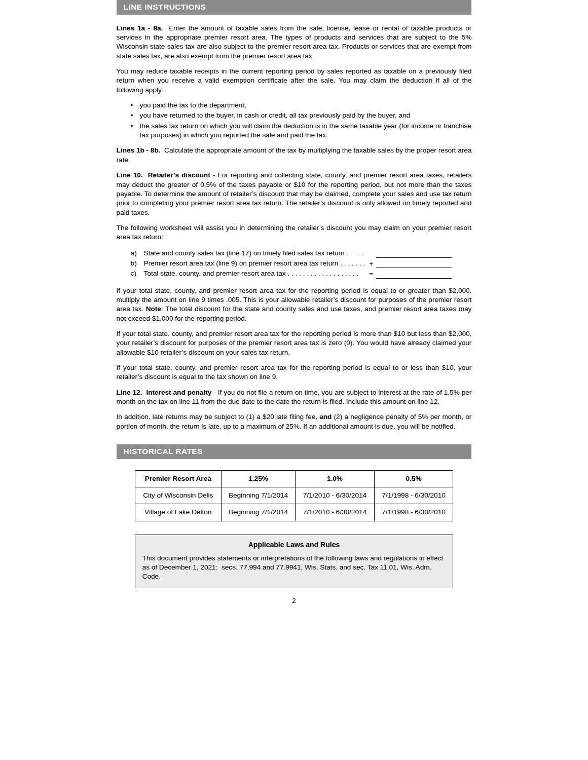LINE INSTRUCTIONS
Lines 1a - 8a. Enter the amount of taxable sales from the sale, license, lease or rental of taxable products or services in the appropriate premier resort area. The types of products and services that are subject to the 5% Wisconsin state sales tax are also subject to the premier resort area tax. Products or services that are exempt from state sales tax, are also exempt from the premier resort area tax.
You may reduce taxable receipts in the current reporting period by sales reported as taxable on a previously filed return when you receive a valid exemption certificate after the sale. You may claim the deduction if all of the following apply:
you paid the tax to the department,
you have returned to the buyer, in cash or credit, all tax previously paid by the buyer, and
the sales tax return on which you will claim the deduction is in the same taxable year (for income or franchise tax purposes) in which you reported the sale and paid the tax.
Lines 1b - 8b. Calculate the appropriate amount of the tax by multiplying the taxable sales by the proper resort area rate.
Line 10. Retailer’s discount - For reporting and collecting state, county, and premier resort area taxes, retailers may deduct the greater of 0.5% of the taxes payable or $10 for the reporting period, but not more than the taxes payable. To determine the amount of retailer’s discount that may be claimed, complete your sales and use tax return prior to completing your premier resort area tax return. The retailer’s discount is only allowed on timely reported and paid taxes.
The following worksheet will assist you in determining the retailer’s discount you may claim on your premier resort area tax return:
| a) | State and county sales tax (line 17) on timely filed sales tax return . . . . . | | |
| b) | Premier resort area tax (line 9) on premier resort area tax return . . . . . . . | + | |
| c) | Total state, county, and premier resort area tax . . . . . . . . . . . . . . . . . . . | = | |
If your total state, county, and premier resort area tax for the reporting period is equal to or greater than $2,000, multiply the amount on line 9 times .005. This is your allowable retailer’s discount for purposes of the premier resort area tax. Note: The total discount for the state and county sales and use taxes, and premier resort area taxes may not exceed $1,000 for the reporting period.
If your total state, county, and premier resort area tax for the reporting period is more than $10 but less than $2,000, your retailer’s discount for purposes of the premier resort area tax is zero (0). You would have already claimed your allowable $10 retailer’s discount on your sales tax return.
If your total state, county, and premier resort area tax for the reporting period is equal to or less than $10, your retailer’s discount is equal to the tax shown on line 9.
Line 12. Interest and penalty - If you do not file a return on time, you are subject to interest at the rate of 1.5% per month on the tax on line 11 from the due date to the date the return is filed. Include this amount on line 12.
In addition, late returns may be subject to (1) a $20 late filing fee, and (2) a negligence penalty of 5% per month, or portion of month, the return is late, up to a maximum of 25%. If an additional amount is due, you will be notified.
HISTORICAL RATES
| Premier Resort Area | 1.25% | 1.0% | 0.5% |
| --- | --- | --- | --- |
| City of Wisconsin Dells | Beginning 7/1/2014 | 7/1/2010 - 6/30/2014 | 7/1/1998 - 6/30/2010 |
| Village of Lake Delton | Beginning 7/1/2014 | 7/1/2010 - 6/30/2014 | 7/1/1998 - 6/30/2010 |
Applicable Laws and Rules
This document provides statements or interpretations of the following laws and regulations in effect as of December 1, 2021: secs. 77.994 and 77.9941, Wis. Stats. and sec. Tax 11.01, Wis. Adm. Code.
2